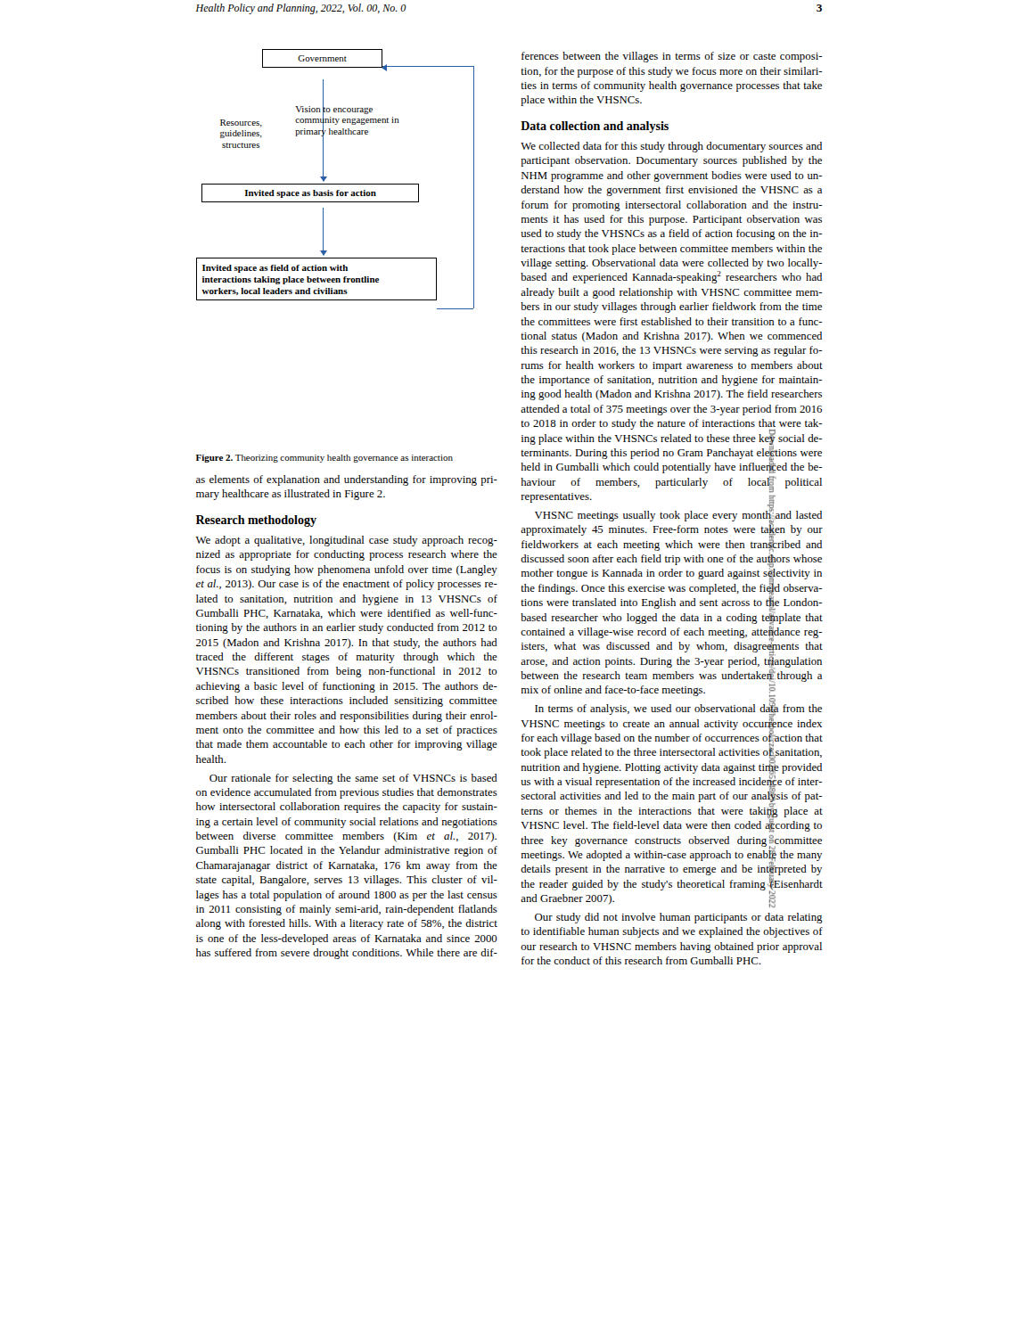Health Policy and Planning, 2022, Vol. 00, No. 0 3
Government
Resources,
guidelines,
structures
Vision to encourage
community engagement in
primary healthcare
Invited space as basis for action
Invited space as field of action with
interactions taking place between frontline
workers, local leaders and civilians
Figure 2. Theorizing community health governance as interaction
as elements of explanation and understanding for improving primary healthcare as illustrated in Figure 2.
Research methodology
We adopt a qualitative, longitudinal case study approach recognized as appropriate for conducting process research where the focus is on studying how phenomena unfold over time (Langley et al., 2013). Our case is of the enactment of policy processes related to sanitation, nutrition and hygiene in 13 VHSNCs of Gumballi PHC, Karnataka, which were identified as well-functioning by the authors in an earlier study conducted from 2012 to 2015 (Madon and Krishna 2017). In that study, the authors had traced the different stages of maturity through which the VHSNCs transitioned from being non-functional in 2012 to achieving a basic level of functioning in 2015. The authors described how these interactions included sensitizing committee members about their roles and responsibilities during their enrolment onto the committee and how this led to a set of practices that made them accountable to each other for improving village health.
Our rationale for selecting the same set of VHSNCs is based on evidence accumulated from previous studies that demonstrates how intersectoral collaboration requires the capacity for sustaining a certain level of community social relations and negotiations between diverse committee members (Kim et al., 2017). Gumballi PHC located in the Yelandur administrative region of Chamarajanagar district of Karnataka, 176 km away from the state capital, Bangalore, serves 13 villages. This cluster of villages has a total population of around 1800 as per the last census in 2011 consisting of mainly semi-arid, rain-dependent flatlands along with forested hills. With a literacy rate of 58%, the district is one of the less-developed areas of Karnataka and since 2000 has suffered from severe drought conditions. While there are differences between the villages in terms of size or caste composition, for the purpose of this study we focus more on their similarities in terms of community health governance processes that take place within the VHSNCs.
Data collection and analysis
We collected data for this study through documentary sources and participant observation. Documentary sources published by the NHM programme and other government bodies were used to understand how the government first envisioned the VHSNC as a forum for promoting intersectoral collaboration and the instruments it has used for this purpose. Participant observation was used to study the VHSNCs as a field of action focusing on the interactions that took place between committee members within the village setting. Observational data were collected by two locally-based and experienced Kannada-speaking2 researchers who had already built a good relationship with VHSNC committee members in our study villages through earlier fieldwork from the time the committees were first established to their transition to a functional status (Madon and Krishna 2017). When we commenced this research in 2016, the 13 VHSNCs were serving as regular forums for health workers to impart awareness to members about the importance of sanitation, nutrition and hygiene for maintaining good health (Madon and Krishna 2017). The field researchers attended a total of 375 meetings over the 3-year period from 2016 to 2018 in order to study the nature of interactions that were taking place within the VHSNCs related to these three key social determinants. During this period no Gram Panchayat elections were held in Gumballi which could potentially have influenced the behaviour of members, particularly of local political representatives.
VHSNC meetings usually took place every month and lasted approximately 45 minutes. Free-form notes were taken by our fieldworkers at each meeting which were then transcribed and discussed soon after each field trip with one of the authors whose mother tongue is Kannada in order to guard against selectivity in the findings. Once this exercise was completed, the field observations were translated into English and sent across to the London-based researcher who logged the data in a coding template that contained a village-wise record of each meeting, attendance registers, what was discussed and by whom, disagreements that arose, and action points. During the 3-year period, triangulation between the research team members was undertaken through a mix of online and face-to-face meetings.
In terms of analysis, we used our observational data from the VHSNC meetings to create an annual activity occurrence index for each village based on the number of occurrences of action that took place related to the three intersectoral activities of sanitation, nutrition and hygiene. Plotting activity data against time provided us with a visual representation of the increased incidence of intersectoral activities and led to the main part of our analysis of patterns or themes in the interactions that were taking place at VHSNC level. The field-level data were then coded according to three key governance constructs observed during committee meetings. We adopted a within-case approach to enable the many details present in the narrative to emerge and be interpreted by the reader guided by the study's theoretical framing (Eisenhardt and Graebner 2007).
Our study did not involve human participants or data relating to identifiable human subjects and we explained the objectives of our research to VHSNC members having obtained prior approval for the conduct of this research from Gumballi PHC.
Downloaded from https://academic.oup.com/heapol/advance-article/doi/10.1093/heapol/czac002/6514869 by guest on 28 February 2022